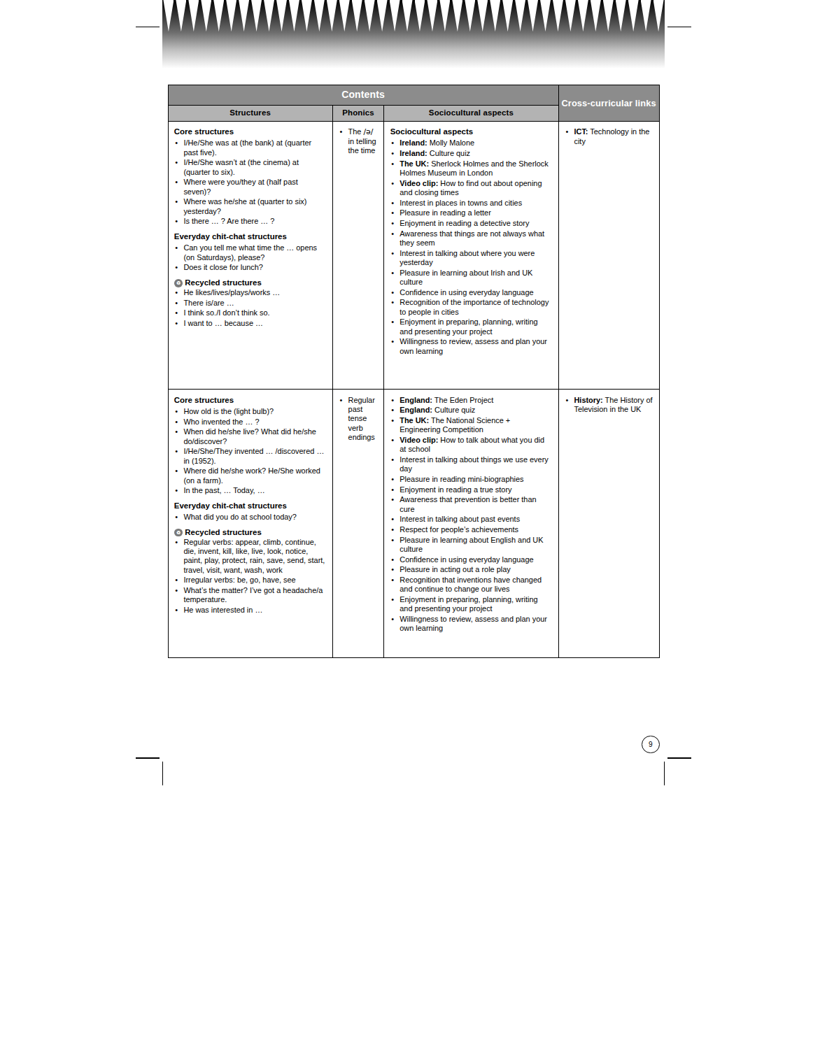| Contents | Cross-curricular links |
| --- | --- |
| Structures | Phonics | Sociocultural aspects |
| Core structures I/He/She was at (the bank) at (quarter past five). I/He/She wasn’t at (the cinema) at (quarter to six). Where were you/they at (half past seven)? Where was he/she at (quarter to six) yesterday? Is there … ? Are there … ? Everyday chit-chat structures Can you tell me what time the … opens (on Saturdays), please? Does it close for lunch? ♻ Recycled structures He likes/lives/plays/works … There is/are … I think so./I don’t think so. I want to … because … | The /ə/ in telling the time | Sociocultural aspects Ireland: Molly Malone Ireland: Culture quiz The UK: Sherlock Holmes and the Sherlock Holmes Museum in London Video clip: How to find out about opening and closing times Interest in places in towns and cities Pleasure in reading a letter Enjoyment in reading a detective story Awareness that things are not always what they seem Interest in talking about where you were yesterday Pleasure in learning about Irish and UK culture Confidence in using everyday language Recognition of the importance of technology to people in cities Enjoyment in preparing, planning, writing and presenting your project Willingness to review, assess and plan your own learning | ICT: Technology in the city |
| Core structures How old is the (light bulb)? Who invented the … ? When did he/she live? What did he/she do/discover? I/He/She/They invented … /discovered … in (1952). Where did he/she work? He/She worked (on a farm). In the past, … Today, … Everyday chit-chat structures What did you do at school today? ♻ Recycled structures Regular verbs: appear, climb, continue, die, invent, kill, like, live, look, notice, paint, play, protect, rain, save, send, start, travel, visit, want, wash, work Irregular verbs: be, go, have, see What’s the matter? I’ve got a headache/a temperature. He was interested in … | Regular past tense verb endings | England: The Eden Project England: Culture quiz The UK: The National Science + Engineering Competition Video clip: How to talk about what you did at school Interest in talking about things we use every day Pleasure in reading mini-biographies Enjoyment in reading a true story Awareness that prevention is better than cure Interest in talking about past events Respect for people’s achievements Pleasure in learning about English and UK culture Confidence in using everyday language Pleasure in acting out a role play Recognition that inventions have changed and continue to change our lives Enjoyment in preparing, planning, writing and presenting your project Willingness to review, assess and plan your own learning | History: The History of Television in the UK |
9